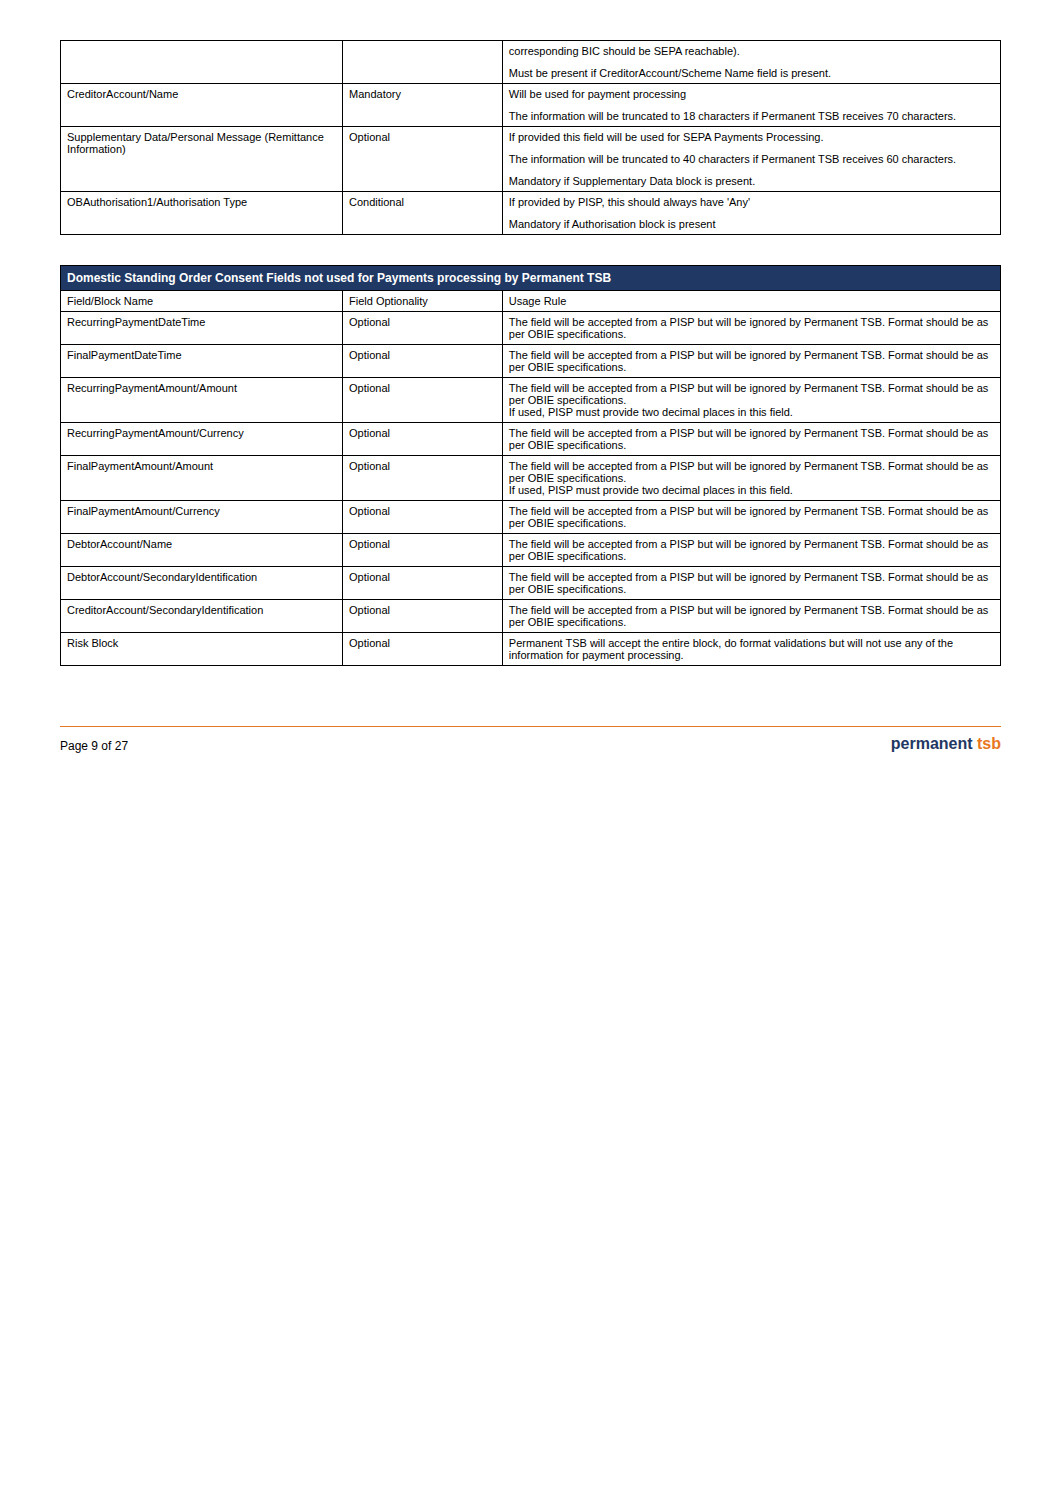| | | corresponding BIC should be SEPA reachable). Must be present if CreditorAccount/Scheme Name field is present. |
| CreditorAccount/Name | Mandatory | Will be used for payment processing The information will be truncated to 18 characters if Permanent TSB receives 70 characters. |
| Supplementary Data/Personal Message (Remittance Information) | Optional | If provided this field will be used for SEPA Payments Processing. The information will be truncated to 40 characters if Permanent TSB receives 60 characters. Mandatory if Supplementary Data block is present. |
| OBAuthorisation1/Authorisation Type | Conditional | If provided by PISP, this should always have 'Any' Mandatory if Authorisation block is present |
| Domestic Standing Order Consent Fields not used for Payments processing by Permanent TSB |
| Field/Block Name | Field Optionality | Usage Rule |
| RecurringPaymentDateTime | Optional | The field will be accepted from a PISP but will be ignored by Permanent TSB. Format should be as per OBIE specifications. |
| FinalPaymentDateTime | Optional | The field will be accepted from a PISP but will be ignored by Permanent TSB. Format should be as per OBIE specifications. |
| RecurringPaymentAmount/Amount | Optional | The field will be accepted from a PISP but will be ignored by Permanent TSB. Format should be as per OBIE specifications. If used, PISP must provide two decimal places in this field. |
| RecurringPaymentAmount/Currency | Optional | The field will be accepted from a PISP but will be ignored by Permanent TSB. Format should be as per OBIE specifications. |
| FinalPaymentAmount/Amount | Optional | The field will be accepted from a PISP but will be ignored by Permanent TSB. Format should be as per OBIE specifications. If used, PISP must provide two decimal places in this field. |
| FinalPaymentAmount/Currency | Optional | The field will be accepted from a PISP but will be ignored by Permanent TSB. Format should be as per OBIE specifications. |
| DebtorAccount/Name | Optional | The field will be accepted from a PISP but will be ignored by Permanent TSB. Format should be as per OBIE specifications. |
| DebtorAccount/SecondaryIdentification | Optional | The field will be accepted from a PISP but will be ignored by Permanent TSB. Format should be as per OBIE specifications. |
| CreditorAccount/SecondaryIdentification | Optional | The field will be accepted from a PISP but will be ignored by Permanent TSB. Format should be as per OBIE specifications. |
| Risk Block | Optional | Permanent TSB will accept the entire block, do format validations but will not use any of the information for payment processing. |
Page 9 of 27
permanent tsb